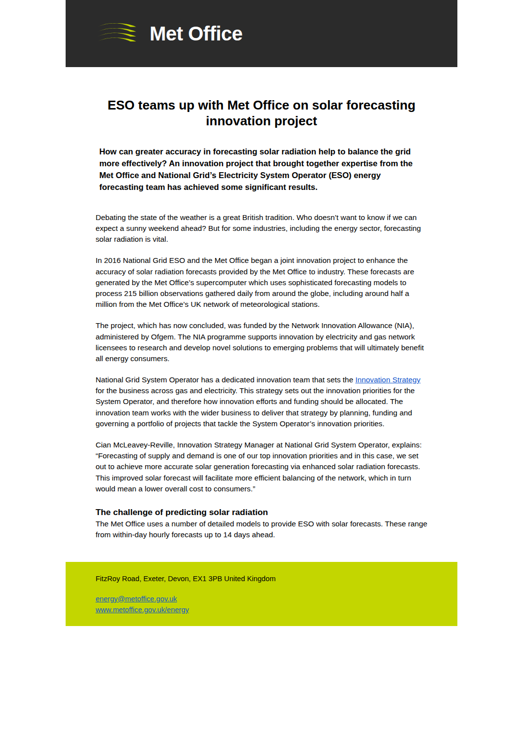Met Office
ESO teams up with Met Office on solar forecasting innovation project
How can greater accuracy in forecasting solar radiation help to balance the grid more effectively? An innovation project that brought together expertise from the Met Office and National Grid’s Electricity System Operator (ESO) energy forecasting team has achieved some significant results.
Debating the state of the weather is a great British tradition. Who doesn’t want to know if we can expect a sunny weekend ahead? But for some industries, including the energy sector, forecasting solar radiation is vital.
In 2016 National Grid ESO and the Met Office began a joint innovation project to enhance the accuracy of solar radiation forecasts provided by the Met Office to industry. These forecasts are generated by the Met Office’s supercomputer which uses sophisticated forecasting models to process 215 billion observations gathered daily from around the globe, including around half a million from the Met Office’s UK network of meteorological stations.
The project, which has now concluded, was funded by the Network Innovation Allowance (NIA), administered by Ofgem. The NIA programme supports innovation by electricity and gas network licensees to research and develop novel solutions to emerging problems that will ultimately benefit all energy consumers.
National Grid System Operator has a dedicated innovation team that sets the Innovation Strategy for the business across gas and electricity. This strategy sets out the innovation priorities for the System Operator, and therefore how innovation efforts and funding should be allocated. The innovation team works with the wider business to deliver that strategy by planning, funding and governing a portfolio of projects that tackle the System Operator’s innovation priorities.
Cian McLeavey-Reville, Innovation Strategy Manager at National Grid System Operator, explains: “Forecasting of supply and demand is one of our top innovation priorities and in this case, we set out to achieve more accurate solar generation forecasting via enhanced solar radiation forecasts. This improved solar forecast will facilitate more efficient balancing of the network, which in turn would mean a lower overall cost to consumers.”
The challenge of predicting solar radiation
The Met Office uses a number of detailed models to provide ESO with solar forecasts. These range from within-day hourly forecasts up to 14 days ahead.
FitzRoy Road, Exeter, Devon, EX1 3PB United Kingdom
energy@metoffice.gov.uk www.metoffice.gov.uk/energy